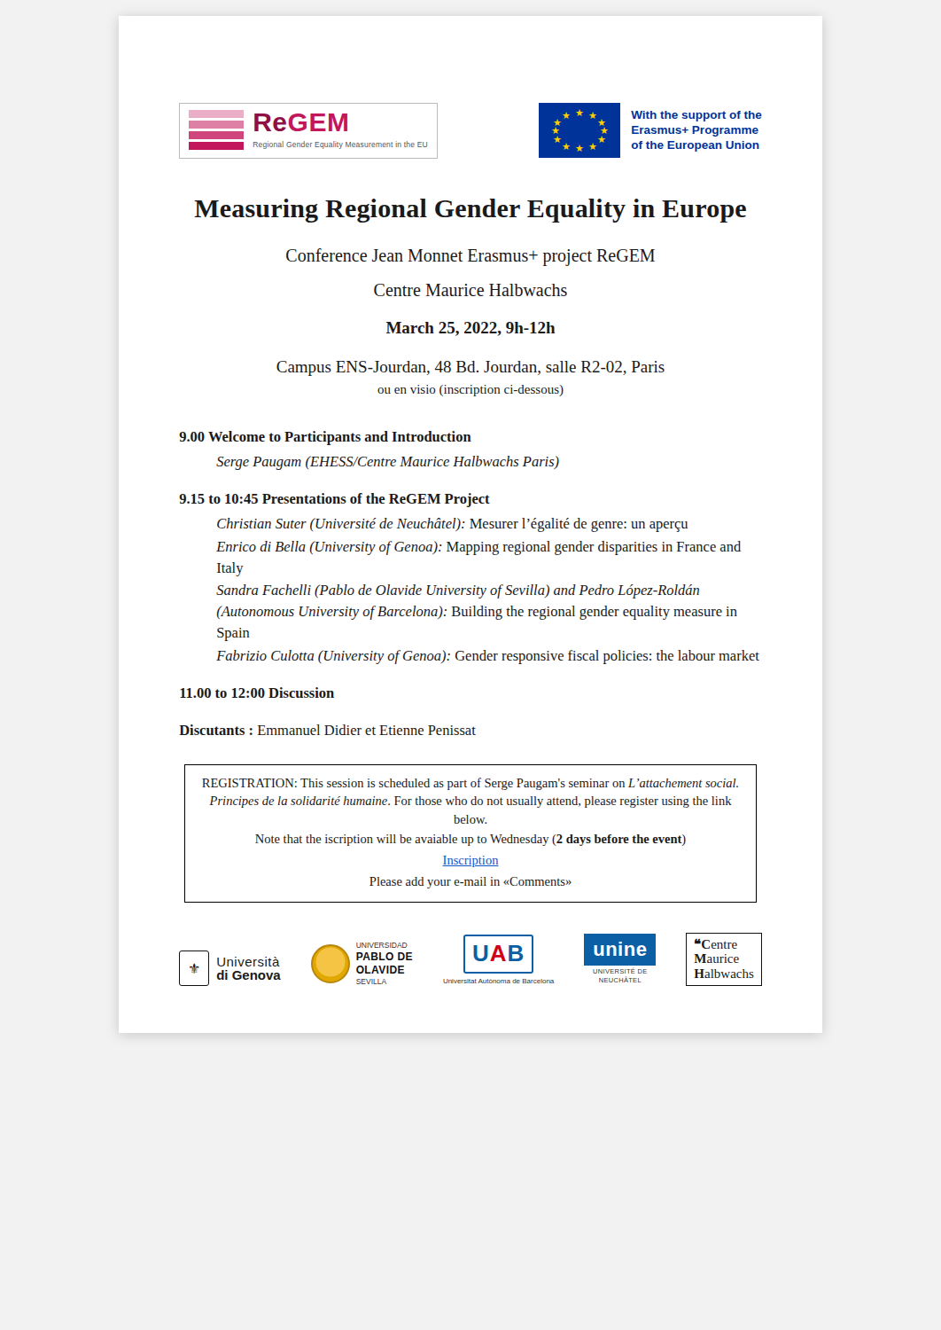Re GEM
Regional Gender Equality Measurement in the EU
★ ★ ★ ★ ★ ★ ★ ★ ★ ★ ★ ★
With the support of the
Erasmus+ Programme
of the European Union
Measuring Regional Gender Equality in Europe
Conference Jean Monnet Erasmus+ project ReGEM
Centre Maurice Halbwachs
March 25, 2022, 9h-12h
Campus ENS-Jourdan, 48 Bd. Jourdan, salle R2-02, Paris ou en visio (inscription ci-dessous)
9.00 Welcome to Participants and Introduction
Serge Paugam (EHESS/Centre Maurice Halbwachs Paris)
9.15 to 10:45 Presentations of the ReGEM Project
Christian Suter (Université de Neuchâtel): Mesurer l’égalité de genre: un aperçu
Enrico di Bella (University of Genoa): Mapping regional gender disparities in France and Italy
Sandra Fachelli (Pablo de Olavide University of Sevilla) and Pedro López-Roldán (Autonomous University of Barcelona): Building the regional gender equality measure in Spain
Fabrizio Culotta (University of Genoa): Gender responsive fiscal policies: the labour market
11.00 to 12:00 Discussion
Discutants : Emmanuel Didier et Etienne Penissat
REGISTRATION: This session is scheduled as part of Serge Paugam's seminar on L’attachement social. Principes de la solidarité humaine. For those who do not usually attend, please register using the link below.
Note that the iscription will be avaiable up to Wednesday (2 days before the event)
Inscription
Please add your e-mail in «Comments»
⚜
Università
di Genova
UNIVERSIDAD
PABLO DE
OLAVIDE
SEVILLA
UAB
Universitat Autònoma de Barcelona
unine
UNIVERSITÉ DE
NEUCHÂTEL
❝Centre
Maurice
Halbwachs